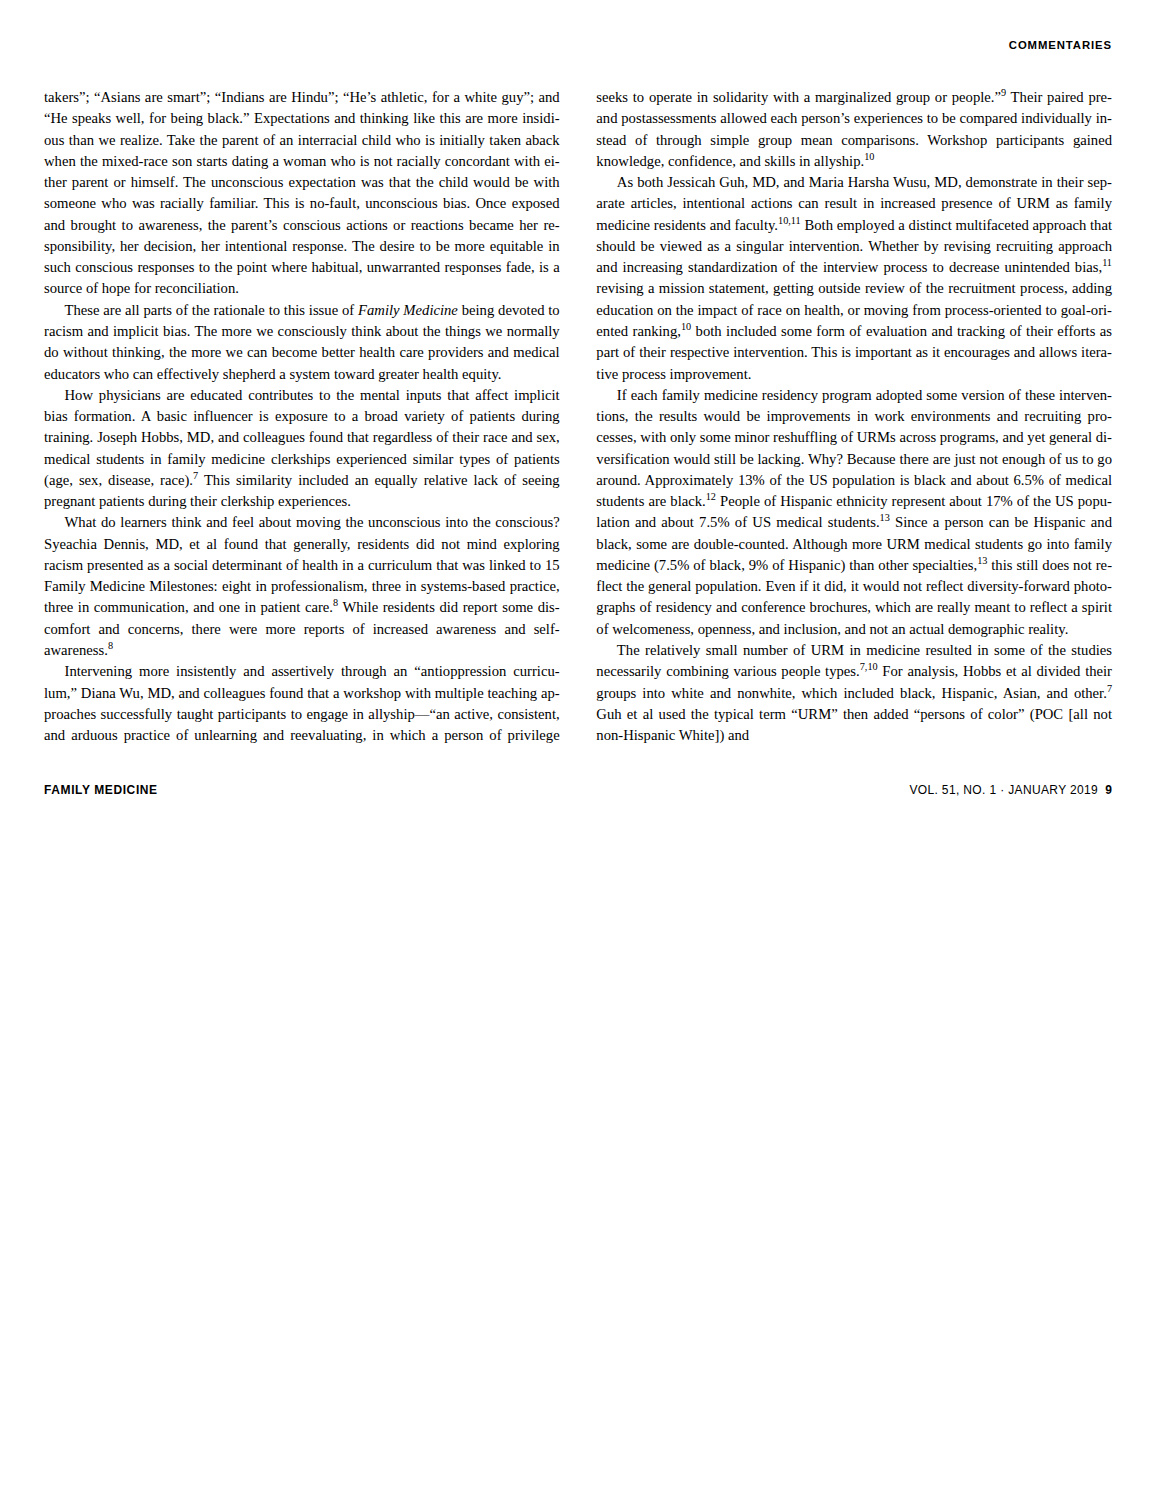COMMENTARIES
takers”; “Asians are smart”; “Indians are Hindu”; “He’s athletic, for a white guy”; and “He speaks well, for being black.” Expectations and thinking like this are more insidious than we realize. Take the parent of an interracial child who is initially taken aback when the mixed-race son starts dating a woman who is not racially concordant with either parent or himself. The unconscious expectation was that the child would be with someone who was racially familiar. This is no-fault, unconscious bias. Once exposed and brought to awareness, the parent’s conscious actions or reactions became her responsibility, her decision, her intentional response. The desire to be more equitable in such conscious responses to the point where habitual, unwarranted responses fade, is a source of hope for reconciliation.
These are all parts of the rationale to this issue of Family Medicine being devoted to racism and implicit bias. The more we consciously think about the things we normally do without thinking, the more we can become better health care providers and medical educators who can effectively shepherd a system toward greater health equity.
How physicians are educated contributes to the mental inputs that affect implicit bias formation. A basic influencer is exposure to a broad variety of patients during training. Joseph Hobbs, MD, and colleagues found that regardless of their race and sex, medical students in family medicine clerkships experienced similar types of patients (age, sex, disease, race).7 This similarity included an equally relative lack of seeing pregnant patients during their clerkship experiences.
What do learners think and feel about moving the unconscious into the conscious? Syeachia Dennis, MD, et al found that generally, residents did not mind exploring racism presented as a social determinant of health in a curriculum that was linked to 15 Family Medicine Milestones: eight in professionalism, three in systems-based practice, three in communication, and one in patient care.8 While residents did report some discomfort and concerns, there were more reports of increased awareness and self-awareness.8
Intervening more insistently and assertively through an “antioppression curriculum,” Diana Wu, MD, and colleagues found that a workshop with multiple teaching approaches successfully taught participants to engage in allyship—“an active, consistent, and arduous practice of unlearning and reevaluating, in which a person of privilege seeks to operate in solidarity with a marginalized group or people.”9 Their paired pre- and postassessments allowed each person’s experiences to be compared individually instead of through simple group mean comparisons. Workshop participants gained knowledge, confidence, and skills in allyship.10
As both Jessicah Guh, MD, and Maria Harsha Wusu, MD, demonstrate in their separate articles, intentional actions can result in increased presence of URM as family medicine residents and faculty.10,11 Both employed a distinct multifaceted approach that should be viewed as a singular intervention. Whether by revising recruiting approach and increasing standardization of the interview process to decrease unintended bias,11 revising a mission statement, getting outside review of the recruitment process, adding education on the impact of race on health, or moving from process-oriented to goal-oriented ranking,10 both included some form of evaluation and tracking of their efforts as part of their respective intervention. This is important as it encourages and allows iterative process improvement.
If each family medicine residency program adopted some version of these interventions, the results would be improvements in work environments and recruiting processes, with only some minor reshuffling of URMs across programs, and yet general diversification would still be lacking. Why? Because there are just not enough of us to go around. Approximately 13% of the US population is black and about 6.5% of medical students are black.12 People of Hispanic ethnicity represent about 17% of the US population and about 7.5% of US medical students.13 Since a person can be Hispanic and black, some are double-counted. Although more URM medical students go into family medicine (7.5% of black, 9% of Hispanic) than other specialties,13 this still does not reflect the general population. Even if it did, it would not reflect diversity-forward photographs of residency and conference brochures, which are really meant to reflect a spirit of welcomeness, openness, and inclusion, and not an actual demographic reality.
The relatively small number of URM in medicine resulted in some of the studies necessarily combining various people types.7,10 For analysis, Hobbs et al divided their groups into white and nonwhite, which included black, Hispanic, Asian, and other.7 Guh et al used the typical term “URM” then added “persons of color” (POC [all not non-Hispanic White]) and
FAMILY MEDICINE VOL. 51, NO. 1 · JANUARY 20199